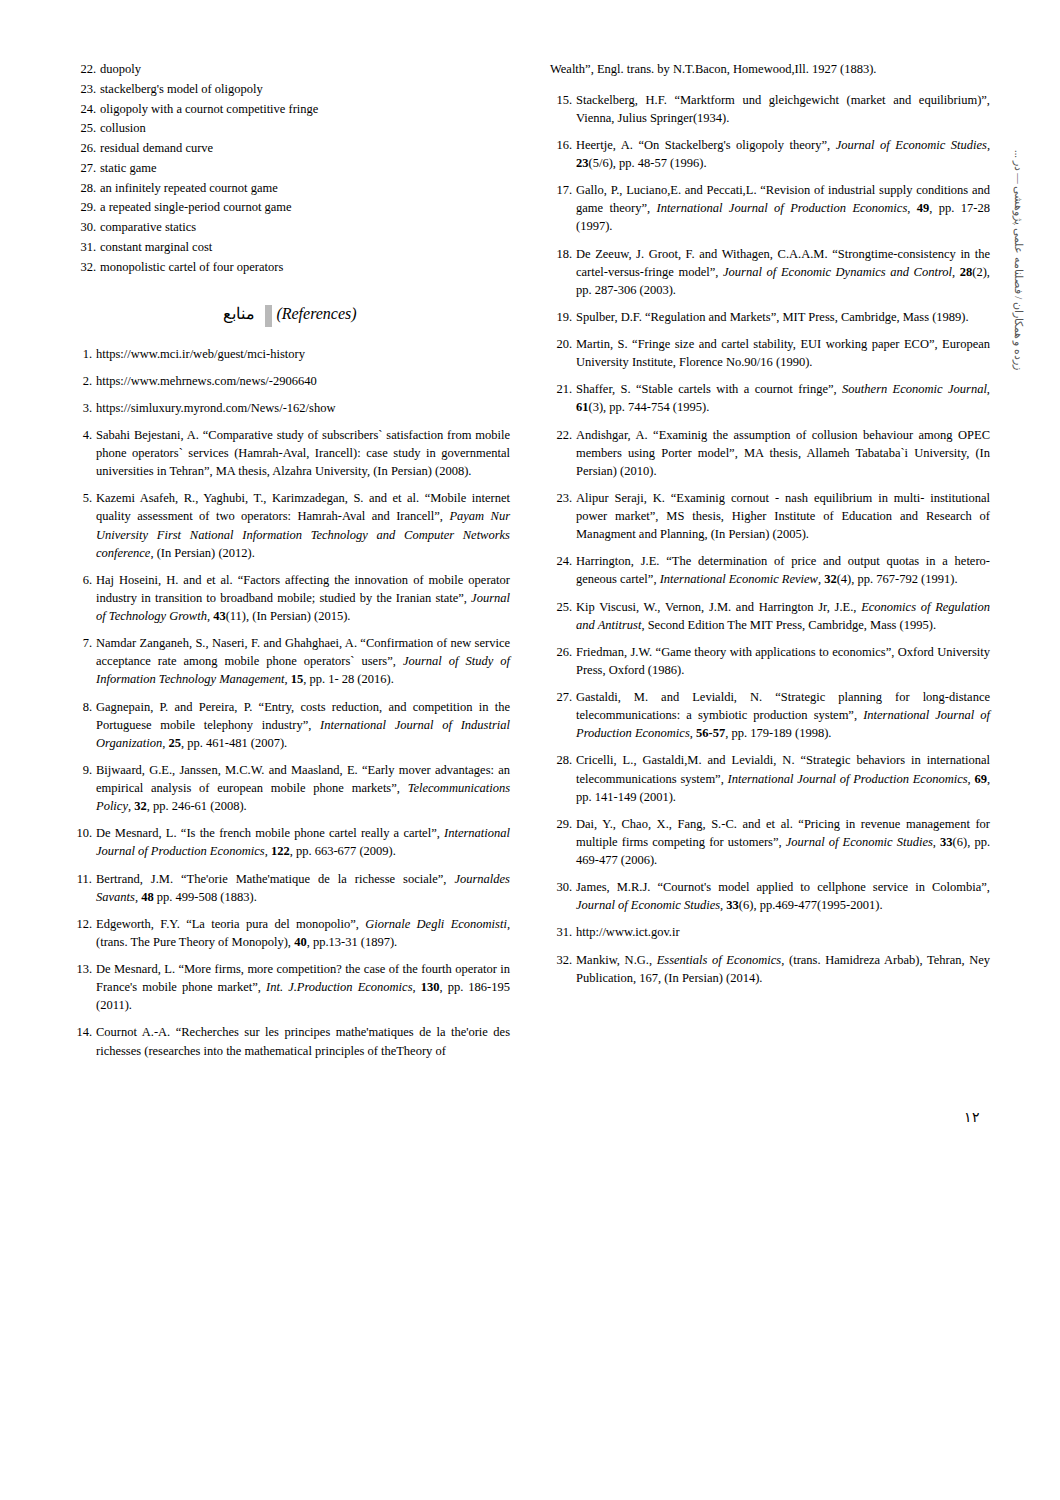زرده و همکاران / فصلنامه علمی پژوهشی — در ...
22. duopoly
23. stackelberg's model of oligopoly
24. oligopoly with a cournot competitive fringe
25. collusion
26. residual demand curve
27. static game
28. an infinitely repeated cournot game
29. a repeated single-period cournot game
30. comparative statics
31. constant marginal cost
32. monopolistic cartel of four operators
(References) منابع
1. https://www.mci.ir/web/guest/mci-history
2. https://www.mehrnews.com/news/-2906640
3. https://simluxury.myrond.com/News/-162/show
4. Sabahi Bejestani, A. “Comparative study of subscribers` satisfaction from mobile phone operators` services (Hamrah-Aval, Irancell): case study in governmental universities in Tehran”, MA thesis, Alzahra University, (In Persian) (2008).
5. Kazemi Asafeh, R., Yaghubi, T., Karimzadegan, S. and et al. “Mobile internet quality assessment of two operators: Hamrah-Aval and Irancell”, Payam Nur University First National Information Technology and Computer Networks conference, (In Persian) (2012).
6. Haj Hoseini, H. and et al. “Factors affecting the innovation of mobile operator industry in transition to broadband mobile; studied by the Iranian state”, Journal of Technology Growth, 43(11), (In Persian) (2015).
7. Namdar Zanganeh, S., Naseri, F. and Ghahghaei, A. “Confirmation of new service acceptance rate among mobile phone operators` users”, Journal of Study of Information Technology Management, 15, pp. 1- 28 (2016).
8. Gagnepain, P. and Pereira, P. “Entry, costs reduction, and competition in the Portuguese mobile telephony industry”, International Journal of Industrial Organization, 25, pp. 461-481 (2007).
9. Bijwaard, G.E., Janssen, M.C.W. and Maasland, E. “Early mover advantages: an empirical analysis of european mobile phone markets”, Telecommunications Policy, 32, pp. 246-61 (2008).
10. De Mesnard, L. “Is the french mobile phone cartel really a cartel”, International Journal of Production Economics, 122, pp. 663-677 (2009).
11. Bertrand, J.M. “The'orie Mathe'matique de la richesse sociale”, Journaldes Savants, 48 pp. 499-508 (1883).
12. Edgeworth, F.Y. “La teoria pura del monopolio”, Giornale Degli Economisti, (trans. The Pure Theory of Monopoly), 40, pp.13-31 (1897).
13. De Mesnard, L. “More firms, more competition? the case of the fourth operator in France's mobile phone market”, Int. J.Production Economics, 130, pp. 186-195 (2011).
14. Cournot A.-A. “Recherches sur les principes mathe'matiques de la the'orie des richesses (researches into the mathematical principles of theTheory of
Wealth”, Engl. trans. by N.T.Bacon, Homewood,Ill. 1927 (1883).
15. Stackelberg, H.F. “Marktform und gleichgewicht (market and equilibrium)”, Vienna, Julius Springer(1934).
16. Heertje, A. “On Stackelberg's oligopoly theory”, Journal of Economic Studies, 23(5/6), pp. 48-57 (1996).
17. Gallo, P., Luciano,E. and Peccati,L. “Revision of industrial supply conditions and game theory”, International Journal of Production Economics, 49, pp. 17-28 (1997).
18. De Zeeuw, J. Groot, F. and Withagen, C.A.A.M. “Strongtime-consistency in the cartel-versus-fringe model”, Journal of Economic Dynamics and Control, 28(2), pp. 287-306 (2003).
19. Spulber, D.F. “Regulation and Markets”, MIT Press, Cambridge, Mass (1989).
20. Martin, S. “Fringe size and cartel stability, EUI working paper ECO”, European University Institute, Florence No.90/16 (1990).
21. Shaffer, S. “Stable cartels with a cournot fringe”, Southern Economic Journal, 61(3), pp. 744-754 (1995).
22. Andishgar, A. “Examinig the assumption of collusion behaviour among OPEC members using Porter model”, MA thesis, Allameh Tabataba`i University, (In Persian) (2010).
23. Alipur Seraji, K. “Examinig cornout - nash equilibrium in multi- institutional power market”, MS thesis, Higher Institute of Education and Research of Managment and Planning, (In Persian) (2005).
24. Harrington, J.E. “The determination of price and output quotas in a hetero- geneous cartel”, International Economic Review, 32(4), pp. 767-792 (1991).
25. Kip Viscusi, W., Vernon, J.M. and Harrington Jr, J.E., Economics of Regulation and Antitrust, Second Edition The MIT Press, Cambridge, Mass (1995).
26. Friedman, J.W. “Game theory with applications to economics”, Oxford University Press, Oxford (1986).
27. Gastaldi, M. and Levialdi, N. “Strategic planning for long-distance telecommunications: a symbiotic production system”, International Journal of Production Economics, 56-57, pp. 179-189 (1998).
28. Cricelli, L., Gastaldi,M. and Levialdi, N. “Strategic behaviors in international telecommunications system”, International Journal of Production Economics, 69, pp. 141-149 (2001).
29. Dai, Y., Chao, X., Fang, S.-C. and et al. “Pricing in revenue management for multiple firms competing for ustomers”, Journal of Economic Studies, 33(6), pp. 469-477 (2006).
30. James, M.R.J. “Cournot's model applied to cellphone service in Colombia”, Journal of Economic Studies, 33(6), pp.469-477(1995-2001).
31. http://www.ict.gov.ir
32. Mankiw, N.G., Essentials of Economics, (trans. Hamidreza Arbab), Tehran, Ney Publication, 167, (In Persian) (2014).
۱۲